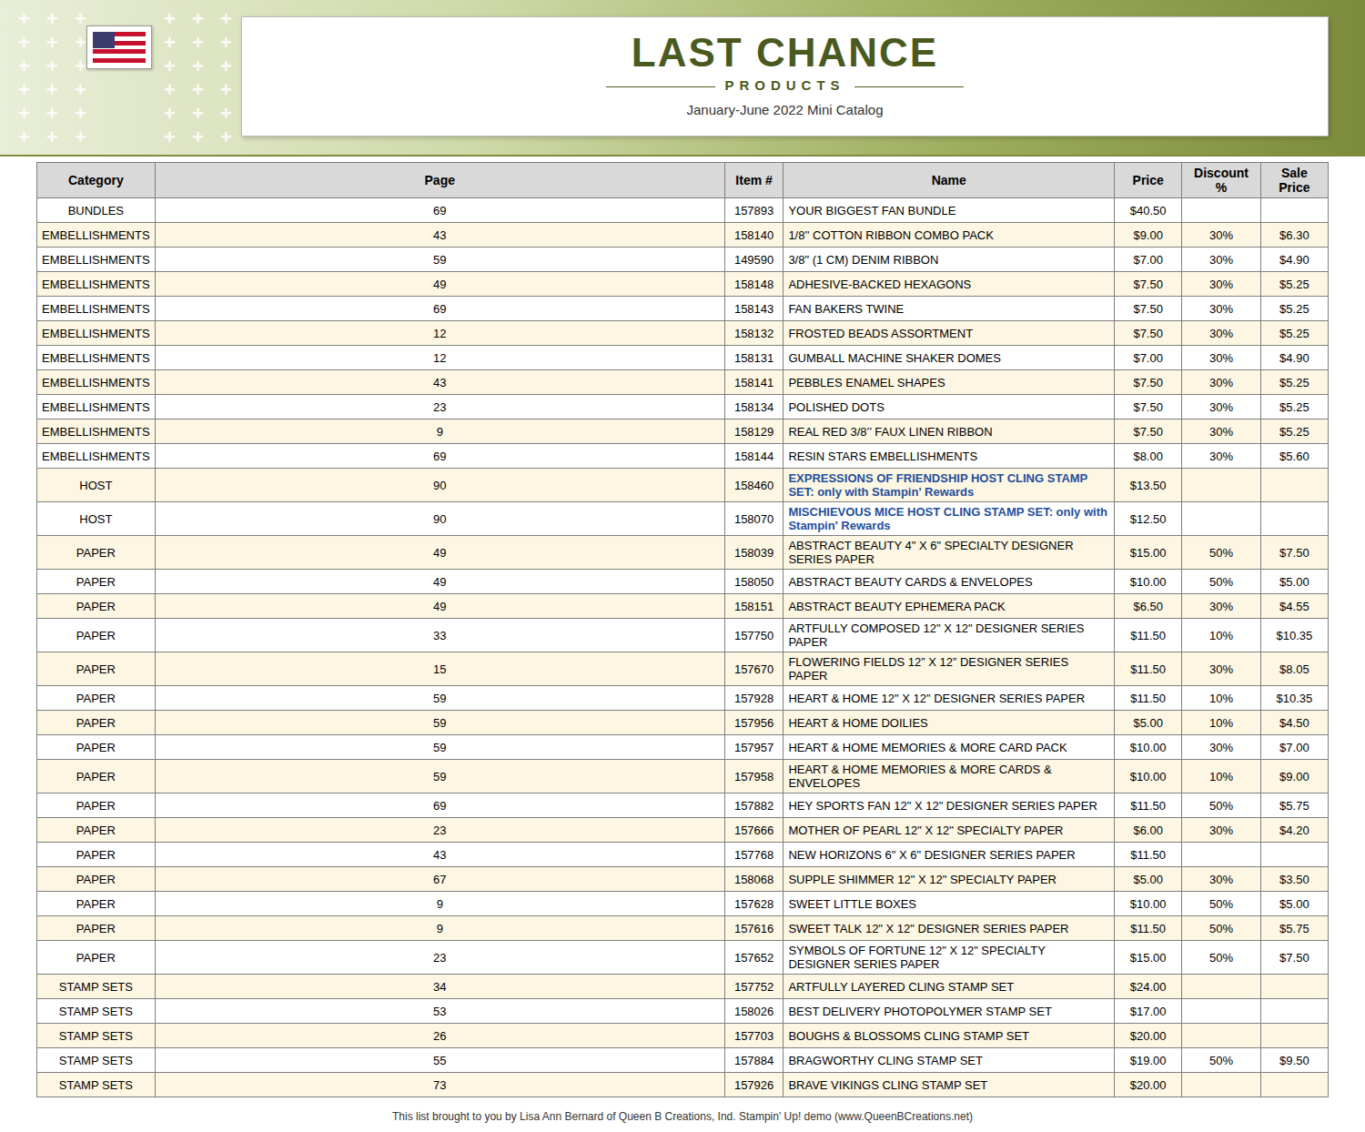+ + +
+ + +
+ + +
+ + +
+ + +
+ + +
+ + +
+ + +
+ + +
+ + +
+ + +
+ + +
LAST CHANCE
PRODUCTS
January-June 2022 Mini Catalog
| Category | Page | Item # | Name | Price | Discount % | Sale Price |
| --- | --- | --- | --- | --- | --- | --- |
| BUNDLES | 69 | 157893 | YOUR BIGGEST FAN BUNDLE | $40.50 | | |
| EMBELLISHMENTS | 43 | 158140 | 1/8'' COTTON RIBBON COMBO PACK | $9.00 | 30% | $6.30 |
| EMBELLISHMENTS | 59 | 149590 | 3/8" (1 CM) DENIM RIBBON | $7.00 | 30% | $4.90 |
| EMBELLISHMENTS | 49 | 158148 | ADHESIVE-BACKED HEXAGONS | $7.50 | 30% | $5.25 |
| EMBELLISHMENTS | 69 | 158143 | FAN BAKERS TWINE | $7.50 | 30% | $5.25 |
| EMBELLISHMENTS | 12 | 158132 | FROSTED BEADS ASSORTMENT | $7.50 | 30% | $5.25 |
| EMBELLISHMENTS | 12 | 158131 | GUMBALL MACHINE SHAKER DOMES | $7.00 | 30% | $4.90 |
| EMBELLISHMENTS | 43 | 158141 | PEBBLES ENAMEL SHAPES | $7.50 | 30% | $5.25 |
| EMBELLISHMENTS | 23 | 158134 | POLISHED DOTS | $7.50 | 30% | $5.25 |
| EMBELLISHMENTS | 9 | 158129 | REAL RED 3/8’’ FAUX LINEN RIBBON | $7.50 | 30% | $5.25 |
| EMBELLISHMENTS | 69 | 158144 | RESIN STARS EMBELLISHMENTS | $8.00 | 30% | $5.60 |
| HOST | 90 | 158460 | EXPRESSIONS OF FRIENDSHIP HOST CLING STAMP SET: only with Stampin' Rewards | $13.50 | | |
| HOST | 90 | 158070 | MISCHIEVOUS MICE HOST CLING STAMP SET: only with Stampin' Rewards | $12.50 | | |
| PAPER | 49 | 158039 | ABSTRACT BEAUTY 4" X 6" SPECIALTY DESIGNER SERIES PAPER | $15.00 | 50% | $7.50 |
| PAPER | 49 | 158050 | ABSTRACT BEAUTY CARDS & ENVELOPES | $10.00 | 50% | $5.00 |
| PAPER | 49 | 158151 | ABSTRACT BEAUTY EPHEMERA PACK | $6.50 | 30% | $4.55 |
| PAPER | 33 | 157750 | ARTFULLY COMPOSED 12" X 12" DESIGNER SERIES PAPER | $11.50 | 10% | $10.35 |
| PAPER | 15 | 157670 | FLOWERING FIELDS 12” X 12” DESIGNER SERIES PAPER | $11.50 | 30% | $8.05 |
| PAPER | 59 | 157928 | HEART & HOME 12" X 12" DESIGNER SERIES PAPER | $11.50 | 10% | $10.35 |
| PAPER | 59 | 157956 | HEART & HOME DOILIES | $5.00 | 10% | $4.50 |
| PAPER | 59 | 157957 | HEART & HOME MEMORIES & MORE CARD PACK | $10.00 | 30% | $7.00 |
| PAPER | 59 | 157958 | HEART & HOME MEMORIES & MORE CARDS & ENVELOPES | $10.00 | 10% | $9.00 |
| PAPER | 69 | 157882 | HEY SPORTS FAN 12" X 12" DESIGNER SERIES PAPER | $11.50 | 50% | $5.75 |
| PAPER | 23 | 157666 | MOTHER OF PEARL 12" X 12" SPECIALTY PAPER | $6.00 | 30% | $4.20 |
| PAPER | 43 | 157768 | NEW HORIZONS 6" X 6" DESIGNER SERIES PAPER | $11.50 | | |
| PAPER | 67 | 158068 | SUPPLE SHIMMER 12" X 12" SPECIALTY PAPER | $5.00 | 30% | $3.50 |
| PAPER | 9 | 157628 | SWEET LITTLE BOXES | $10.00 | 50% | $5.00 |
| PAPER | 9 | 157616 | SWEET TALK 12" X 12" DESIGNER SERIES PAPER | $11.50 | 50% | $5.75 |
| PAPER | 23 | 157652 | SYMBOLS OF FORTUNE 12" X 12" SPECIALTY DESIGNER SERIES PAPER | $15.00 | 50% | $7.50 |
| STAMP SETS | 34 | 157752 | ARTFULLY LAYERED CLING STAMP SET | $24.00 | | |
| STAMP SETS | 53 | 158026 | BEST DELIVERY PHOTOPOLYMER STAMP SET | $17.00 | | |
| STAMP SETS | 26 | 157703 | BOUGHS & BLOSSOMS CLING STAMP SET | $20.00 | | |
| STAMP SETS | 55 | 157884 | BRAGWORTHY CLING STAMP SET | $19.00 | 50% | $9.50 |
| STAMP SETS | 73 | 157926 | BRAVE VIKINGS CLING STAMP SET | $20.00 | | |
This list brought to you by Lisa Ann Bernard of Queen B Creations, Ind. Stampin' Up! demo (www.QueenBCreations.net)